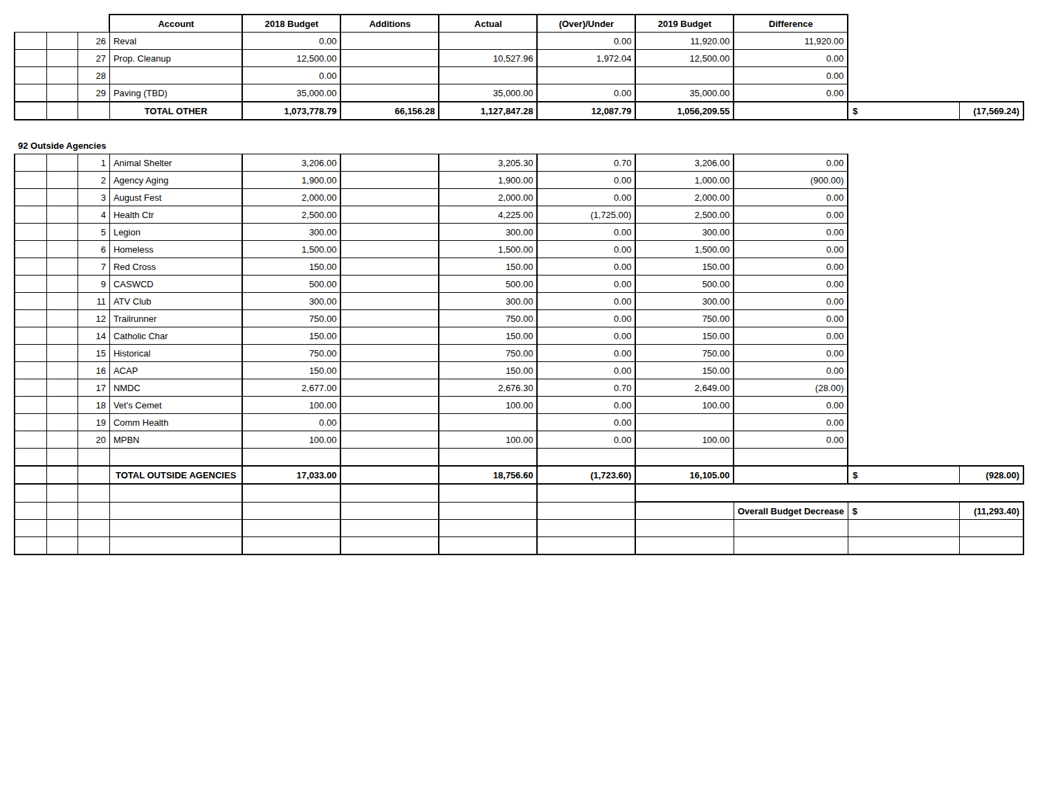| | | | Account | 2018 Budget | Additions | Actual | (Over)/Under | 2019 Budget | Difference | | |
| | | 26 | Reval | 0.00 | | | 0.00 | 11,920.00 | 11,920.00 | | |
| | | 27 | Prop. Cleanup | 12,500.00 | | 10,527.96 | 1,972.04 | 12,500.00 | 0.00 | | |
| | | 28 | | 0.00 | | | | | 0.00 | | |
| | | 29 | Paving (TBD) | 35,000.00 | | 35,000.00 | 0.00 | 35,000.00 | 0.00 | | |
| | | | TOTAL OTHER | 1,073,778.79 | 66,156.28 | 1,127,847.28 | 12,087.79 | 1,056,209.55 | | $ | (17,569.24) |
| 92 Outside Agencies | | | | | | | | | |
| | | 1 | Animal Shelter | 3,206.00 | | 3,205.30 | 0.70 | 3,206.00 | 0.00 | | |
| | | 2 | Agency Aging | 1,900.00 | | 1,900.00 | 0.00 | 1,000.00 | (900.00) | | |
| | | 3 | August Fest | 2,000.00 | | 2,000.00 | 0.00 | 2,000.00 | 0.00 | | |
| | | 4 | Health Ctr | 2,500.00 | | 4,225.00 | (1,725.00) | 2,500.00 | 0.00 | | |
| | | 5 | Legion | 300.00 | | 300.00 | 0.00 | 300.00 | 0.00 | | |
| | | 6 | Homeless | 1,500.00 | | 1,500.00 | 0.00 | 1,500.00 | 0.00 | | |
| | | 7 | Red Cross | 150.00 | | 150.00 | 0.00 | 150.00 | 0.00 | | |
| | | 9 | CASWCD | 500.00 | | 500.00 | 0.00 | 500.00 | 0.00 | | |
| | | 11 | ATV Club | 300.00 | | 300.00 | 0.00 | 300.00 | 0.00 | | |
| | | 12 | Trailrunner | 750.00 | | 750.00 | 0.00 | 750.00 | 0.00 | | |
| | | 14 | Catholic Char | 150.00 | | 150.00 | 0.00 | 150.00 | 0.00 | | |
| | | 15 | Historical | 750.00 | | 750.00 | 0.00 | 750.00 | 0.00 | | |
| | | 16 | ACAP | 150.00 | | 150.00 | 0.00 | 150.00 | 0.00 | | |
| | | 17 | NMDC | 2,677.00 | | 2,676.30 | 0.70 | 2,649.00 | (28.00) | | |
| | | 18 | Vet's Cemet | 100.00 | | 100.00 | 0.00 | 100.00 | 0.00 | | |
| | | 19 | Comm Health | 0.00 | | | 0.00 | | 0.00 | | |
| | | 20 | MPBN | 100.00 | | 100.00 | 0.00 | 100.00 | 0.00 | | |
| | | | TOTAL OUTSIDE AGENCIES | 17,033.00 | | 18,756.60 | (1,723.60) | 16,105.00 | | $ | (928.00) |
| | | | | | | | | | Overall Budget Decrease | $ | (11,293.40) |